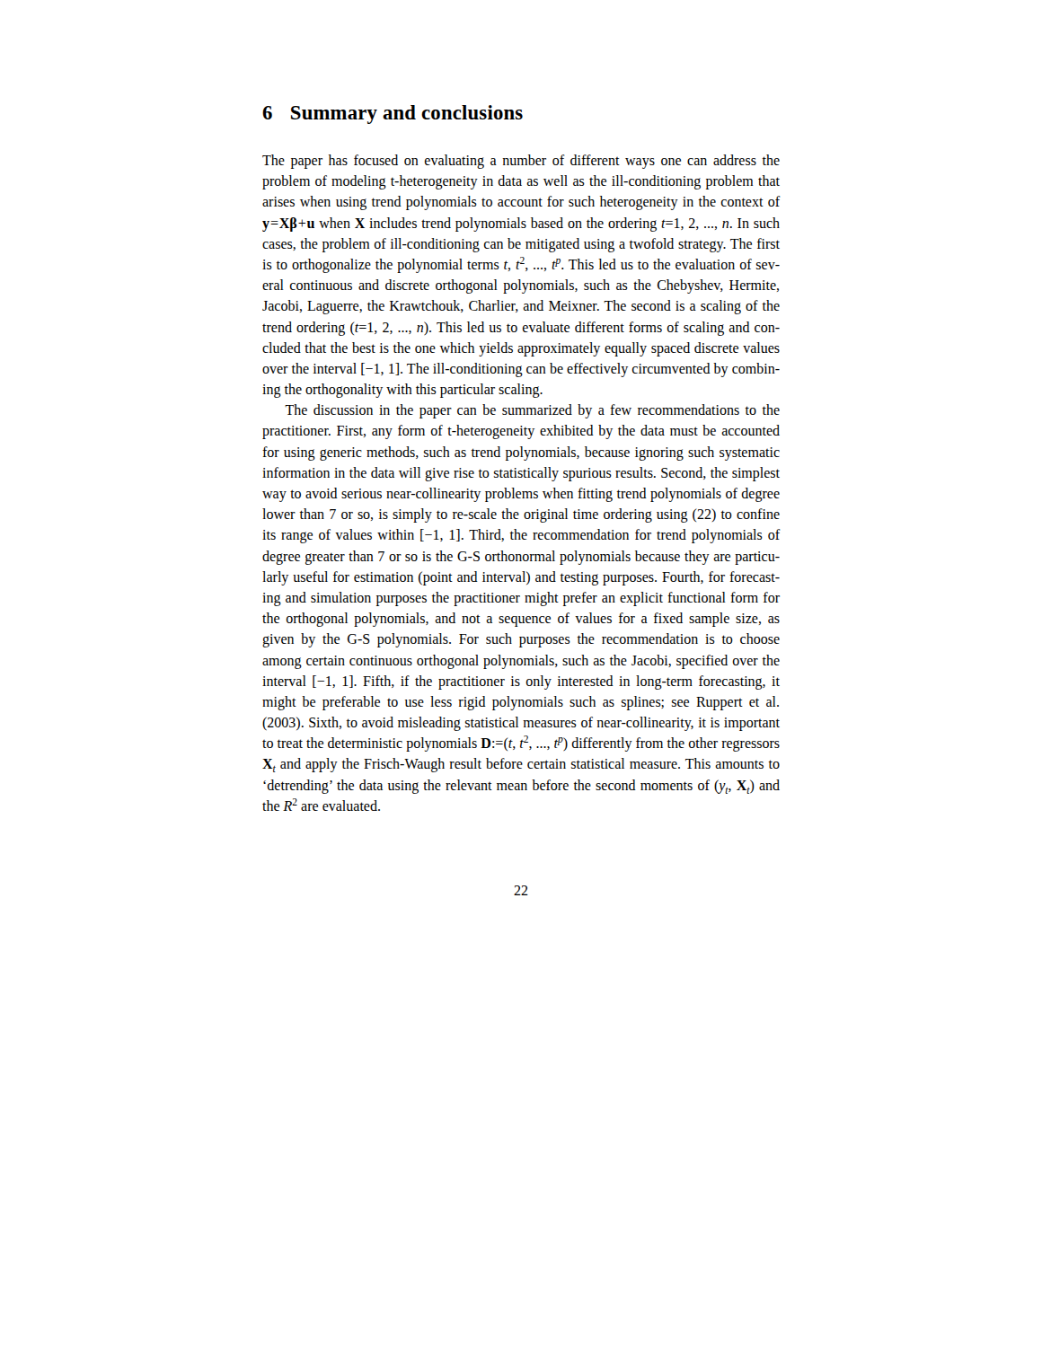6 Summary and conclusions
The paper has focused on evaluating a number of different ways one can address the problem of modeling t-heterogeneity in data as well as the ill-conditioning problem that arises when using trend polynomials to account for such heterogeneity in the context of y=Xβ+u when X includes trend polynomials based on the ordering t=1, 2, ..., n. In such cases, the problem of ill-conditioning can be mitigated using a twofold strategy. The first is to orthogonalize the polynomial terms t, t2, ..., tp. This led us to the evaluation of several continuous and discrete orthogonal polynomials, such as the Chebyshev, Hermite, Jacobi, Laguerre, the Krawtchouk, Charlier, and Meixner. The second is a scaling of the trend ordering (t=1, 2, ..., n). This led us to evaluate different forms of scaling and concluded that the best is the one which yields approximately equally spaced discrete values over the interval [−1, 1]. The ill-conditioning can be effectively circumvented by combining the orthogonality with this particular scaling.
The discussion in the paper can be summarized by a few recommendations to the practitioner. First, any form of t-heterogeneity exhibited by the data must be accounted for using generic methods, such as trend polynomials, because ignoring such systematic information in the data will give rise to statistically spurious results. Second, the simplest way to avoid serious near-collinearity problems when fitting trend polynomials of degree lower than 7 or so, is simply to re-scale the original time ordering using (22) to confine its range of values within [−1, 1]. Third, the recommendation for trend polynomials of degree greater than 7 or so is the G-S orthonormal polynomials because they are particularly useful for estimation (point and interval) and testing purposes. Fourth, for forecasting and simulation purposes the practitioner might prefer an explicit functional form for the orthogonal polynomials, and not a sequence of values for a fixed sample size, as given by the G-S polynomials. For such purposes the recommendation is to choose among certain continuous orthogonal polynomials, such as the Jacobi, specified over the interval [−1, 1]. Fifth, if the practitioner is only interested in long-term forecasting, it might be preferable to use less rigid polynomials such as splines; see Ruppert et al. (2003). Sixth, to avoid misleading statistical measures of near-collinearity, it is important to treat the deterministic polynomials D:=(t, t2, ..., tp) differently from the other regressors Xt and apply the Frisch-Waugh result before certain statistical measure. This amounts to ‘detrending’ the data using the relevant mean before the second moments of (yt, Xt) and the R2 are evaluated.
22